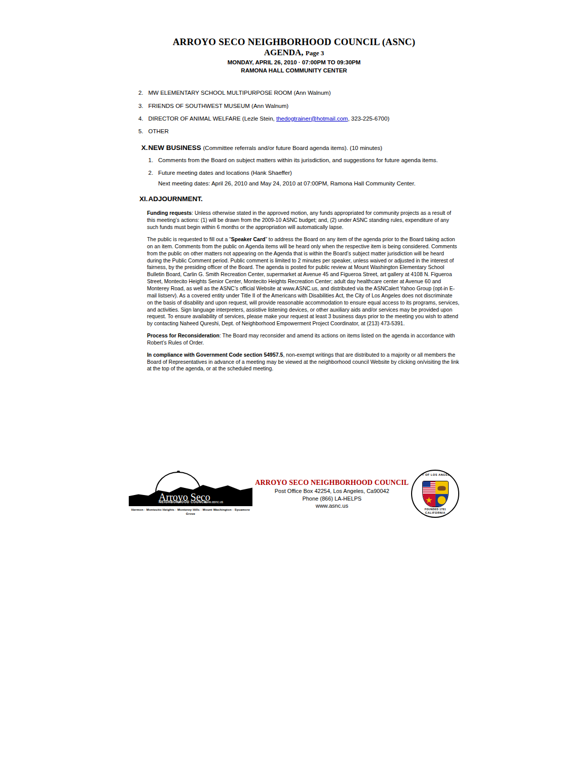ARROYO SECO NEIGHBORHOOD COUNCIL (ASNC)
AGENDA, Page 3
MONDAY, APRIL 26, 2010 · 07:00PM TO 09:30PM
RAMONA HALL COMMUNITY CENTER
2. MW ELEMENTARY SCHOOL MULTIPURPOSE ROOM (Ann Walnum)
3. FRIENDS OF SOUTHWEST MUSEUM (Ann Walnum)
4. DIRECTOR OF ANIMAL WELFARE (Lezle Stein, thedogtrainer@hotmail.com, 323-225-6700)
5. OTHER
X.
NEW BUSINESS (Committee referrals and/or future Board agenda items). (10 minutes)
1. Comments from the Board on subject matters within its jurisdiction, and suggestions for future agenda items.
2. Future meeting dates and locations (Hank Shaeffer)
Next meeting dates: April 26, 2010 and May 24, 2010 at 07:00PM, Ramona Hall Community Center.
XI.
ADJOURNMENT.
Funding requests: Unless otherwise stated in the approved motion, any funds appropriated for community projects as a result of this meeting’s actions: (1) will be drawn from the 2009-10 ASNC budget; and, (2) under ASNC standing rules, expenditure of any such funds must begin within 6 months or the appropriation will automatically lapse.
The public is requested to fill out a “Speaker Card” to address the Board on any item of the agenda prior to the Board taking action on an item. Comments from the public on Agenda items will be heard only when the respective item is being considered. Comments from the public on other matters not appearing on the Agenda that is within the Board’s subject matter jurisdiction will be heard during the Public Comment period. Public comment is limited to 2 minutes per speaker, unless waived or adjusted in the interest of fairness, by the presiding officer of the Board. The agenda is posted for public review at Mount Washington Elementary School Bulletin Board, Carlin G. Smith Recreation Center, supermarket at Avenue 45 and Figueroa Street, art gallery at 4108 N. Figueroa Street, Montecito Heights Senior Center, Montecito Heights Recreation Center; adult day healthcare center at Avenue 60 and Monterey Road, as well as the ASNC’s official Website at www.ASNC.us, and distributed via the ASNCalert Yahoo Group (opt-in E-mail listserv). As a covered entity under Title II of the Americans with Disabilities Act, the City of Los Angeles does not discriminate on the basis of disability and upon request, will provide reasonable accommodation to ensure equal access to its programs, services, and activities. Sign language interpreters, assistive listening devices, or other auxiliary aids and/or services may be provided upon request. To ensure availability of services, please make your request at least 3 business days prior to the meeting you wish to attend by contacting Naheed Qureshi, Dept. of Neighborhood Empowerment Project Coordinator, at (213) 473-5391.
Process for Reconsideration: The Board may reconsider and amend its actions on items listed on the agenda in accordance with Robert’s Rules of Order.
In compliance with Government Code section 54957.5, non-exempt writings that are distributed to a majority or all members the Board of Representatives in advance of a meeting may be viewed at the neighborhood council Website by clicking on/visiting the link at the top of the agenda, or at the scheduled meeting.
Arroyo Seco
NEIGHBORHOOD COUNCIL
www.asnc.us
Hermon · Montecito Heights · Monterey Hills · Mount Washington · Sycamore Grove
ARROYO SECO NEIGHBORHOOD COUNCIL
Post Office Box 42254, Los Angeles, Ca90042
Phone (866) LA-HELPS
www.asnc.us
CITY OF LOS ANGELES
FOUNDED 1781
CALIFORNIA